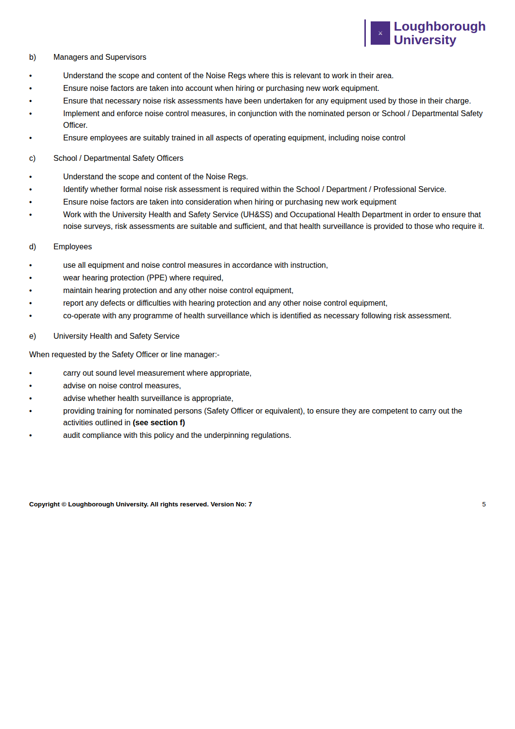⚔Loughborough University
b) Managers and Supervisors
Understand the scope and content of the Noise Regs where this is relevant to work in their area.
Ensure noise factors are taken into account when hiring or purchasing new work equipment.
Ensure that necessary noise risk assessments have been undertaken for any equipment used by those in their charge.
Implement and enforce noise control measures, in conjunction with the nominated person or School / Departmental Safety Officer.
Ensure employees are suitably trained in all aspects of operating equipment, including noise control
c) School / Departmental Safety Officers
Understand the scope and content of the Noise Regs.
Identify whether formal noise risk assessment is required within the School / Department / Professional Service.
Ensure noise factors are taken into consideration when hiring or purchasing new work equipment
Work with the University Health and Safety Service (UH&SS) and Occupational Health Department in order to ensure that noise surveys, risk assessments are suitable and sufficient, and that health surveillance is provided to those who require it.
d) Employees
use all equipment and noise control measures in accordance with instruction,
wear hearing protection (PPE) where required,
maintain hearing protection and any other noise control equipment,
report any defects or difficulties with hearing protection and any other noise control equipment,
co-operate with any programme of health surveillance which is identified as necessary following risk assessment.
e) University Health and Safety Service
When requested by the Safety Officer or line manager:-
carry out sound level measurement where appropriate,
advise on noise control measures,
advise whether health surveillance is appropriate,
providing training for nominated persons (Safety Officer or equivalent), to ensure they are competent to carry out the activities outlined in (see section f)
audit compliance with this policy and the underpinning regulations.
Copyright © Loughborough University. All rights reserved. Version No: 7 5